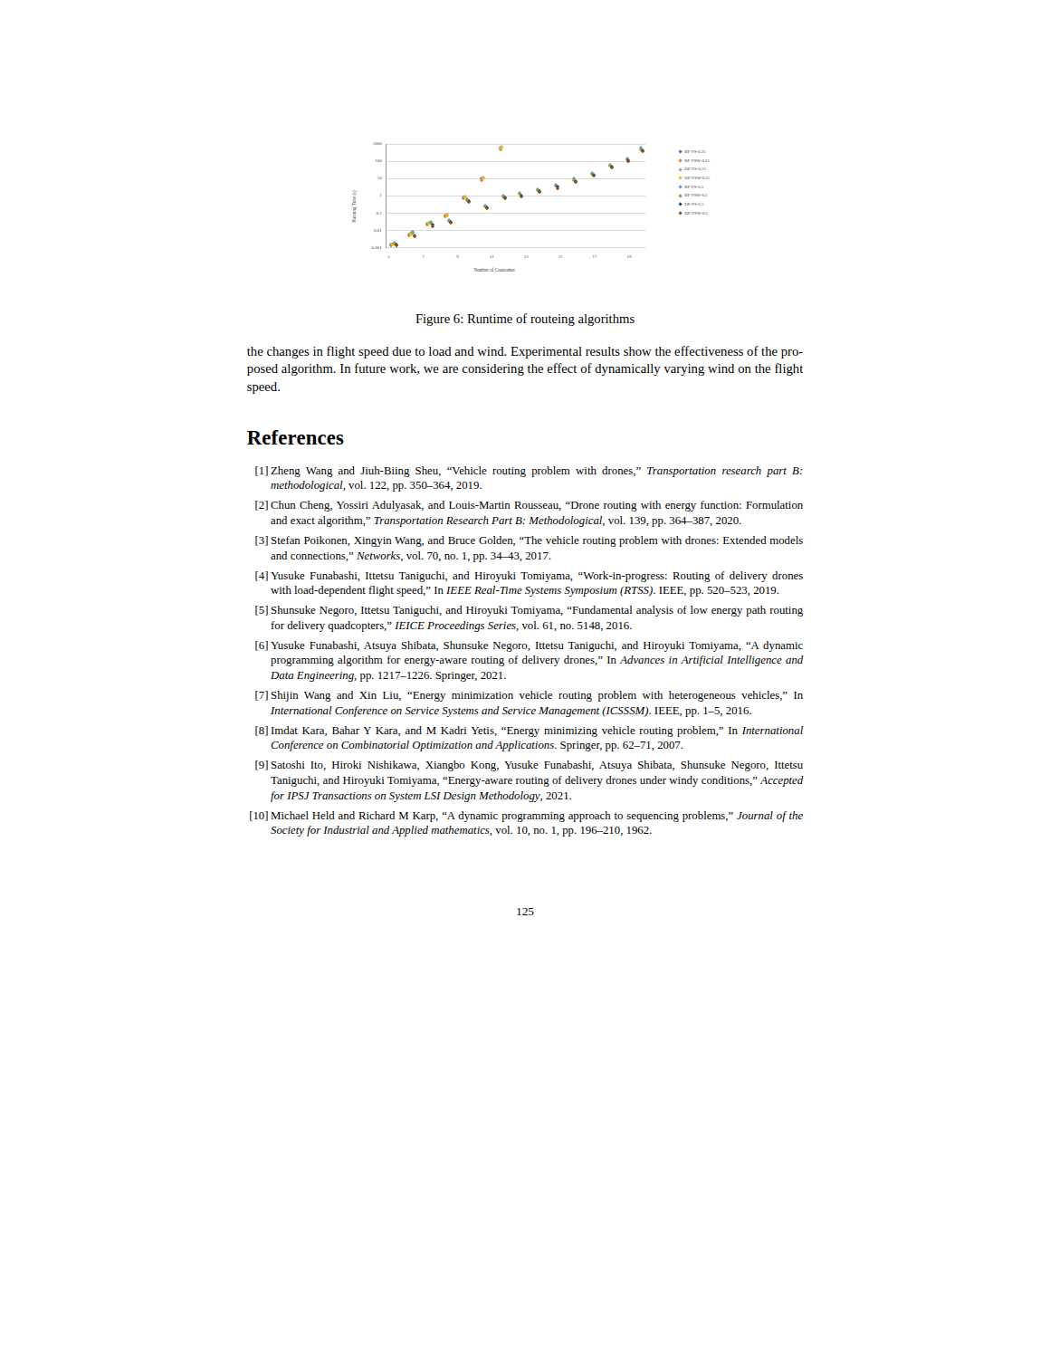Running Time (s)
Number of Coustomer
1000
100
10
1
0.1
0.01
0.001
5
7
9
11
13
15
17
19
BF-FS-0.25
BF-FSW-0.25
DP-FS-0.25
DP-FSW-0.25
BF-FS-0.5
BF-FSW-0.5
DP-FS-0.5
DP-FSW-0.5
Figure 6: Runtime of routeing algorithms
the changes in flight speed due to load and wind. Experimental results show the effectiveness of the proposed algorithm. In future work, we are considering the effect of dynamically varying wind on the flight speed.
References
[1] Zheng Wang and Jiuh-Biing Sheu, “Vehicle routing problem with drones,” Transportation research part B: methodological, vol. 122, pp. 350–364, 2019.
[2] Chun Cheng, Yossiri Adulyasak, and Louis-Martin Rousseau, “Drone routing with energy function: Formulation and exact algorithm,” Transportation Research Part B: Methodological, vol. 139, pp. 364–387, 2020.
[3] Stefan Poikonen, Xingyin Wang, and Bruce Golden, “The vehicle routing problem with drones: Extended models and connections,” Networks, vol. 70, no. 1, pp. 34–43, 2017.
[4] Yusuke Funabashi, Ittetsu Taniguchi, and Hiroyuki Tomiyama, “Work-in-progress: Routing of delivery drones with load-dependent flight speed,” In IEEE Real-Time Systems Symposium (RTSS). IEEE, pp. 520–523, 2019.
[5] Shunsuke Negoro, Ittetsu Taniguchi, and Hiroyuki Tomiyama, “Fundamental analysis of low energy path routing for delivery quadcopters,” IEICE Proceedings Series, vol. 61, no. 5148, 2016.
[6] Yusuke Funabashi, Atsuya Shibata, Shunsuke Negoro, Ittetsu Taniguchi, and Hiroyuki Tomiyama, “A dynamic programming algorithm for energy-aware routing of delivery drones,” In Advances in Artificial Intelligence and Data Engineering, pp. 1217–1226. Springer, 2021.
[7] Shijin Wang and Xin Liu, “Energy minimization vehicle routing problem with heterogeneous vehicles,” In International Conference on Service Systems and Service Management (ICSSSM). IEEE, pp. 1–5, 2016.
[8] Imdat Kara, Bahar Y Kara, and M Kadri Yetis, “Energy minimizing vehicle routing problem,” In International Conference on Combinatorial Optimization and Applications. Springer, pp. 62–71, 2007.
[9] Satoshi Ito, Hiroki Nishikawa, Xiangbo Kong, Yusuke Funabashi, Atsuya Shibata, Shunsuke Negoro, Ittetsu Taniguchi, and Hiroyuki Tomiyama, “Energy-aware routing of delivery drones under windy conditions,” Accepted for IPSJ Transactions on System LSI Design Methodology, 2021.
[10] Michael Held and Richard M Karp, “A dynamic programming approach to sequencing problems,” Journal of the Society for Industrial and Applied mathematics, vol. 10, no. 1, pp. 196–210, 1962.
125